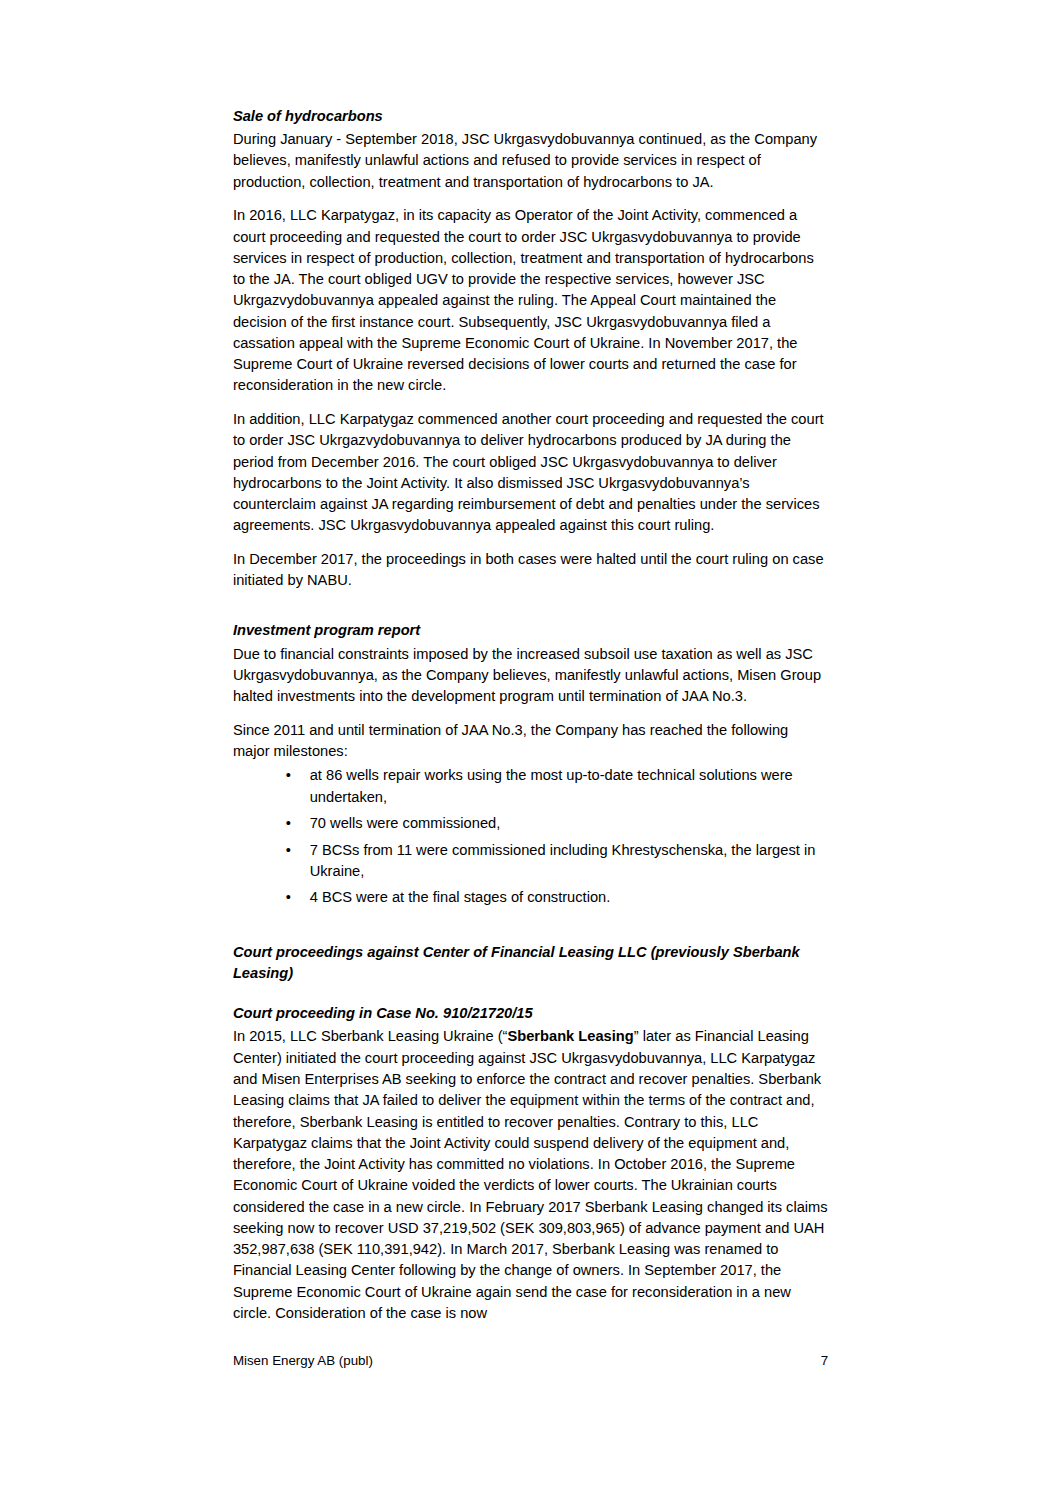Sale of hydrocarbons
During January - September 2018, JSC Ukrgasvydobuvannya continued, as the Company believes, manifestly unlawful actions and refused to provide services in respect of production, collection, treatment and transportation of hydrocarbons to JA.
In 2016, LLC Karpatygaz, in its capacity as Operator of the Joint Activity, commenced a court proceeding and requested the court to order JSC Ukrgasvydobuvannya to provide services in respect of production, collection, treatment and transportation of hydrocarbons to the JA. The court obliged UGV to provide the respective services, however JSC Ukrgazvydobuvannya appealed against the ruling. The Appeal Court maintained the decision of the first instance court. Subsequently, JSC Ukrgasvydobuvannya filed a cassation appeal with the Supreme Economic Court of Ukraine. In November 2017, the Supreme Court of Ukraine reversed decisions of lower courts and returned the case for reconsideration in the new circle.
In addition, LLC Karpatygaz commenced another court proceeding and requested the court to order JSC Ukrgazvydobuvannya to deliver hydrocarbons produced by JA during the period from December 2016. The court obliged JSC Ukrgasvydobuvannya to deliver hydrocarbons to the Joint Activity. It also dismissed JSC Ukrgasvydobuvannya’s counterclaim against JA regarding reimbursement of debt and penalties under the services agreements. JSC Ukrgasvydobuvannya appealed against this court ruling.
In December 2017, the proceedings in both cases were halted until the court ruling on case initiated by NABU.
Investment program report
Due to financial constraints imposed by the increased subsoil use taxation as well as JSC Ukrgasvydobuvannya, as the Company believes, manifestly unlawful actions, Misen Group halted investments into the development program until termination of JAA No.3.
Since 2011 and until termination of JAA No.3, the Company has reached the following major milestones:
at 86 wells repair works using the most up-to-date technical solutions were undertaken,
70 wells were commissioned,
7 BCSs from 11 were commissioned including Khrestyschenska, the largest in Ukraine,
4 BCS were at the final stages of construction.
Court proceedings against Center of Financial Leasing LLC (previously Sberbank Leasing)
Court proceeding in Case No. 910/21720/15
In 2015, LLC Sberbank Leasing Ukraine (“Sberbank Leasing” later as Financial Leasing Center) initiated the court proceeding against JSC Ukrgasvydobuvannya, LLC Karpatygaz and Misen Enterprises AB seeking to enforce the contract and recover penalties. Sberbank Leasing claims that JA failed to deliver the equipment within the terms of the contract and, therefore, Sberbank Leasing is entitled to recover penalties. Contrary to this, LLC Karpatygaz claims that the Joint Activity could suspend delivery of the equipment and, therefore, the Joint Activity has committed no violations. In October 2016, the Supreme Economic Court of Ukraine voided the verdicts of lower courts. The Ukrainian courts considered the case in a new circle. In February 2017 Sberbank Leasing changed its claims seeking now to recover USD 37,219,502 (SEK 309,803,965) of advance payment and UAH 352,987,638 (SEK 110,391,942). In March 2017, Sberbank Leasing was renamed to Financial Leasing Center following by the change of owners. In September 2017, the Supreme Economic Court of Ukraine again send the case for reconsideration in a new circle. Consideration of the case is now
Misen Energy AB (publ) 7